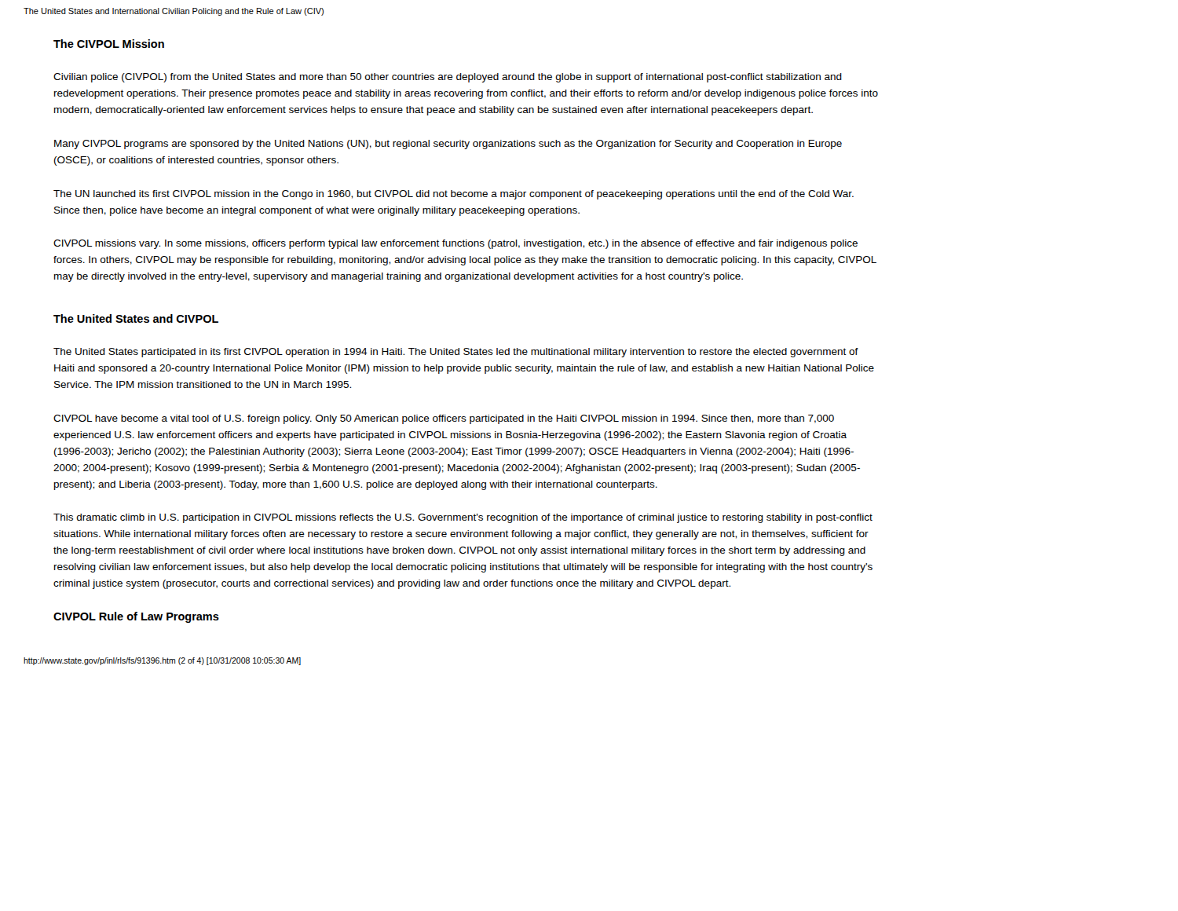The United States and International Civilian Policing and the Rule of Law (CIV)
The CIVPOL Mission
Civilian police (CIVPOL) from the United States and more than 50 other countries are deployed around the globe in support of international post-conflict stabilization and redevelopment operations. Their presence promotes peace and stability in areas recovering from conflict, and their efforts to reform and/or develop indigenous police forces into modern, democratically-oriented law enforcement services helps to ensure that peace and stability can be sustained even after international peacekeepers depart.
Many CIVPOL programs are sponsored by the United Nations (UN), but regional security organizations such as the Organization for Security and Cooperation in Europe (OSCE), or coalitions of interested countries, sponsor others.
The UN launched its first CIVPOL mission in the Congo in 1960, but CIVPOL did not become a major component of peacekeeping operations until the end of the Cold War. Since then, police have become an integral component of what were originally military peacekeeping operations.
CIVPOL missions vary. In some missions, officers perform typical law enforcement functions (patrol, investigation, etc.) in the absence of effective and fair indigenous police forces. In others, CIVPOL may be responsible for rebuilding, monitoring, and/or advising local police as they make the transition to democratic policing. In this capacity, CIVPOL may be directly involved in the entry-level, supervisory and managerial training and organizational development activities for a host country's police.
The United States and CIVPOL
The United States participated in its first CIVPOL operation in 1994 in Haiti. The United States led the multinational military intervention to restore the elected government of Haiti and sponsored a 20-country International Police Monitor (IPM) mission to help provide public security, maintain the rule of law, and establish a new Haitian National Police Service. The IPM mission transitioned to the UN in March 1995.
CIVPOL have become a vital tool of U.S. foreign policy. Only 50 American police officers participated in the Haiti CIVPOL mission in 1994. Since then, more than 7,000 experienced U.S. law enforcement officers and experts have participated in CIVPOL missions in Bosnia-Herzegovina (1996-2002); the Eastern Slavonia region of Croatia (1996-2003); Jericho (2002); the Palestinian Authority (2003); Sierra Leone (2003-2004); East Timor (1999-2007); OSCE Headquarters in Vienna (2002-2004); Haiti (1996-2000; 2004-present); Kosovo (1999-present); Serbia & Montenegro (2001-present); Macedonia (2002-2004); Afghanistan (2002-present); Iraq (2003-present); Sudan (2005-present); and Liberia (2003-present). Today, more than 1,600 U.S. police are deployed along with their international counterparts.
This dramatic climb in U.S. participation in CIVPOL missions reflects the U.S. Government's recognition of the importance of criminal justice to restoring stability in post-conflict situations. While international military forces often are necessary to restore a secure environment following a major conflict, they generally are not, in themselves, sufficient for the long-term reestablishment of civil order where local institutions have broken down. CIVPOL not only assist international military forces in the short term by addressing and resolving civilian law enforcement issues, but also help develop the local democratic policing institutions that ultimately will be responsible for integrating with the host country's criminal justice system (prosecutor, courts and correctional services) and providing law and order functions once the military and CIVPOL depart.
CIVPOL Rule of Law Programs
http://www.state.gov/p/inl/rls/fs/91396.htm (2 of 4) [10/31/2008 10:05:30 AM]